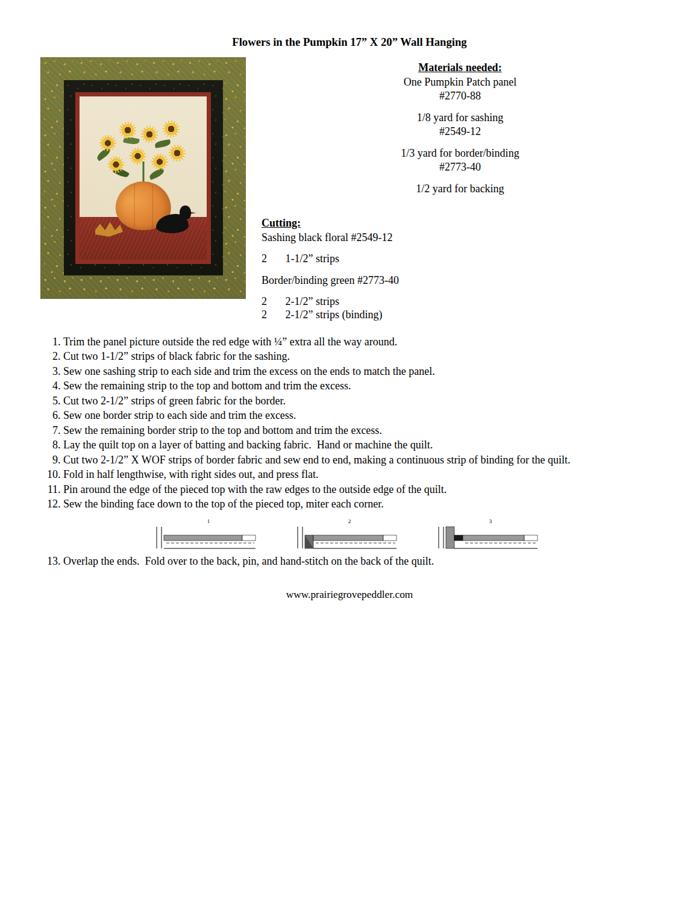Flowers in the Pumpkin 17” X 20” Wall Hanging
Materials needed:
One Pumpkin Patch panel
#2770-88
1/8 yard for sashing
#2549-12
1/3 yard for border/binding
#2773-40
1/2 yard for backing
Cutting:
Sashing black floral #2549-12
21-1/2” strips
Border/binding green #2773-40
22-1/2” strips
22-1/2” strips (binding)
Trim the panel picture outside the red edge with ¼” extra all the way around.
Cut two 1-1/2” strips of black fabric for the sashing.
Sew one sashing strip to each side and trim the excess on the ends to match the panel.
Sew the remaining strip to the top and bottom and trim the excess.
Cut two 2-1/2” strips of green fabric for the border.
Sew one border strip to each side and trim the excess.
Sew the remaining border strip to the top and bottom and trim the excess.
Lay the quilt top on a layer of batting and backing fabric. Hand or machine the quilt.
Cut two 2-1/2” X WOF strips of border fabric and sew end to end, making a continuous strip of binding for the quilt.
Fold in half lengthwise, with right sides out, and press flat.
Pin around the edge of the pieced top with the raw edges to the outside edge of the quilt.
Sew the binding face down to the top of the pieced top, miter each corner.
1 2 3
Overlap the ends. Fold over to the back, pin, and hand-stitch on the back of the quilt.
www.prairiegrovepeddler.com